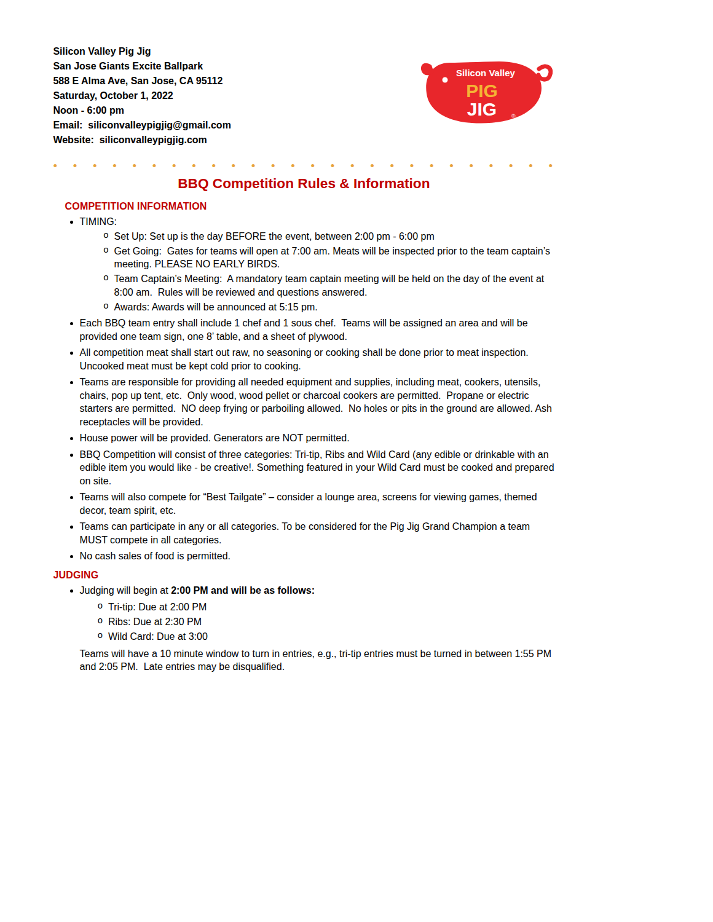Silicon Valley Pig Jig
San Jose Giants Excite Ballpark
588 E Alma Ave, San Jose, CA 95112
Saturday, October 1, 2022
Noon - 6:00 pm
Email: siliconvalleypigjig@gmail.com
Website: siliconvalleypigjig.com
Silicon Valley PIG JIG ®
• • • • • • • • • • • • • • • • • • • • • • • • • • • • • • • • • • • • • • • •
BBQ Competition Rules & Information
COMPETITION INFORMATION
TIMING:
Set Up: Set up is the day BEFORE the event, between 2:00 pm - 6:00 pm
Get Going: Gates for teams will open at 7:00 am. Meats will be inspected prior to the team captain’s meeting. PLEASE NO EARLY BIRDS.
Team Captain’s Meeting: A mandatory team captain meeting will be held on the day of the event at 8:00 am. Rules will be reviewed and questions answered.
Awards: Awards will be announced at 5:15 pm.
Each BBQ team entry shall include 1 chef and 1 sous chef. Teams will be assigned an area and will be provided one team sign, one 8’ table, and a sheet of plywood.
All competition meat shall start out raw, no seasoning or cooking shall be done prior to meat inspection. Uncooked meat must be kept cold prior to cooking.
Teams are responsible for providing all needed equipment and supplies, including meat, cookers, utensils, chairs, pop up tent, etc. Only wood, wood pellet or charcoal cookers are permitted. Propane or electric starters are permitted. NO deep frying or parboiling allowed. No holes or pits in the ground are allowed. Ash receptacles will be provided.
House power will be provided. Generators are NOT permitted.
BBQ Competition will consist of three categories: Tri-tip, Ribs and Wild Card (any edible or drinkable with an edible item you would like - be creative!. Something featured in your Wild Card must be cooked and prepared on site.
Teams will also compete for “Best Tailgate” – consider a lounge area, screens for viewing games, themed decor, team spirit, etc.
Teams can participate in any or all categories. To be considered for the Pig Jig Grand Champion a team MUST compete in all categories.
No cash sales of food is permitted.
JUDGING
Judging will begin at 2:00 PM and will be as follows:
Tri-tip: Due at 2:00 PM
Ribs: Due at 2:30 PM
Wild Card: Due at 3:00
Teams will have a 10 minute window to turn in entries, e.g., tri-tip entries must be turned in between 1:55 PM and 2:05 PM. Late entries may be disqualified.